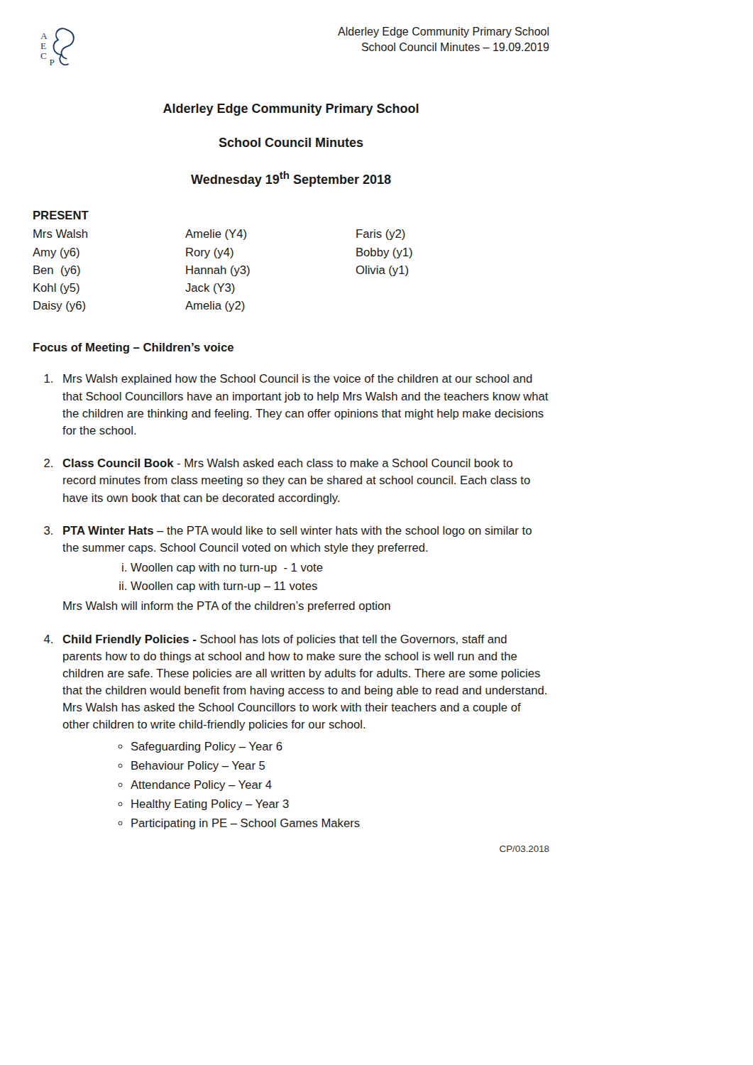A E C P
Alderley Edge Community Primary School
School Council Minutes – 19.09.2019
Alderley Edge Community Primary School
School Council Minutes
Wednesday 19th September 2018
PRESENT
| Mrs Walsh | Amelie (Y4) | Faris (y2) |
| Amy (y6) | Rory (y4) | Bobby (y1) |
| Ben (y6) | Hannah (y3) | Olivia (y1) |
| Kohl (y5) | Jack (Y3) | |
| Daisy (y6) | Amelia (y2) | |
Focus of Meeting – Children’s voice
Mrs Walsh explained how the School Council is the voice of the children at our school and that School Councillors have an important job to help Mrs Walsh and the teachers know what the children are thinking and feeling. They can offer opinions that might help make decisions for the school.
Class Council Book - Mrs Walsh asked each class to make a School Council book to record minutes from class meeting so they can be shared at school council. Each class to have its own book that can be decorated accordingly.
PTA Winter Hats – the PTA would like to sell winter hats with the school logo on similar to the summer caps. School Council voted on which style they preferred.
Woollen cap with no turn-up - 1 vote
Woollen cap with turn-up – 11 votes
Mrs Walsh will inform the PTA of the children’s preferred option
Child Friendly Policies - School has lots of policies that tell the Governors, staff and parents how to do things at school and how to make sure the school is well run and the children are safe. These policies are all written by adults for adults. There are some policies that the children would benefit from having access to and being able to read and understand. Mrs Walsh has asked the School Councillors to work with their teachers and a couple of other children to write child-friendly policies for our school.
Safeguarding Policy – Year 6
Behaviour Policy – Year 5
Attendance Policy – Year 4
Healthy Eating Policy – Year 3
Participating in PE – School Games Makers
CP/03.2018